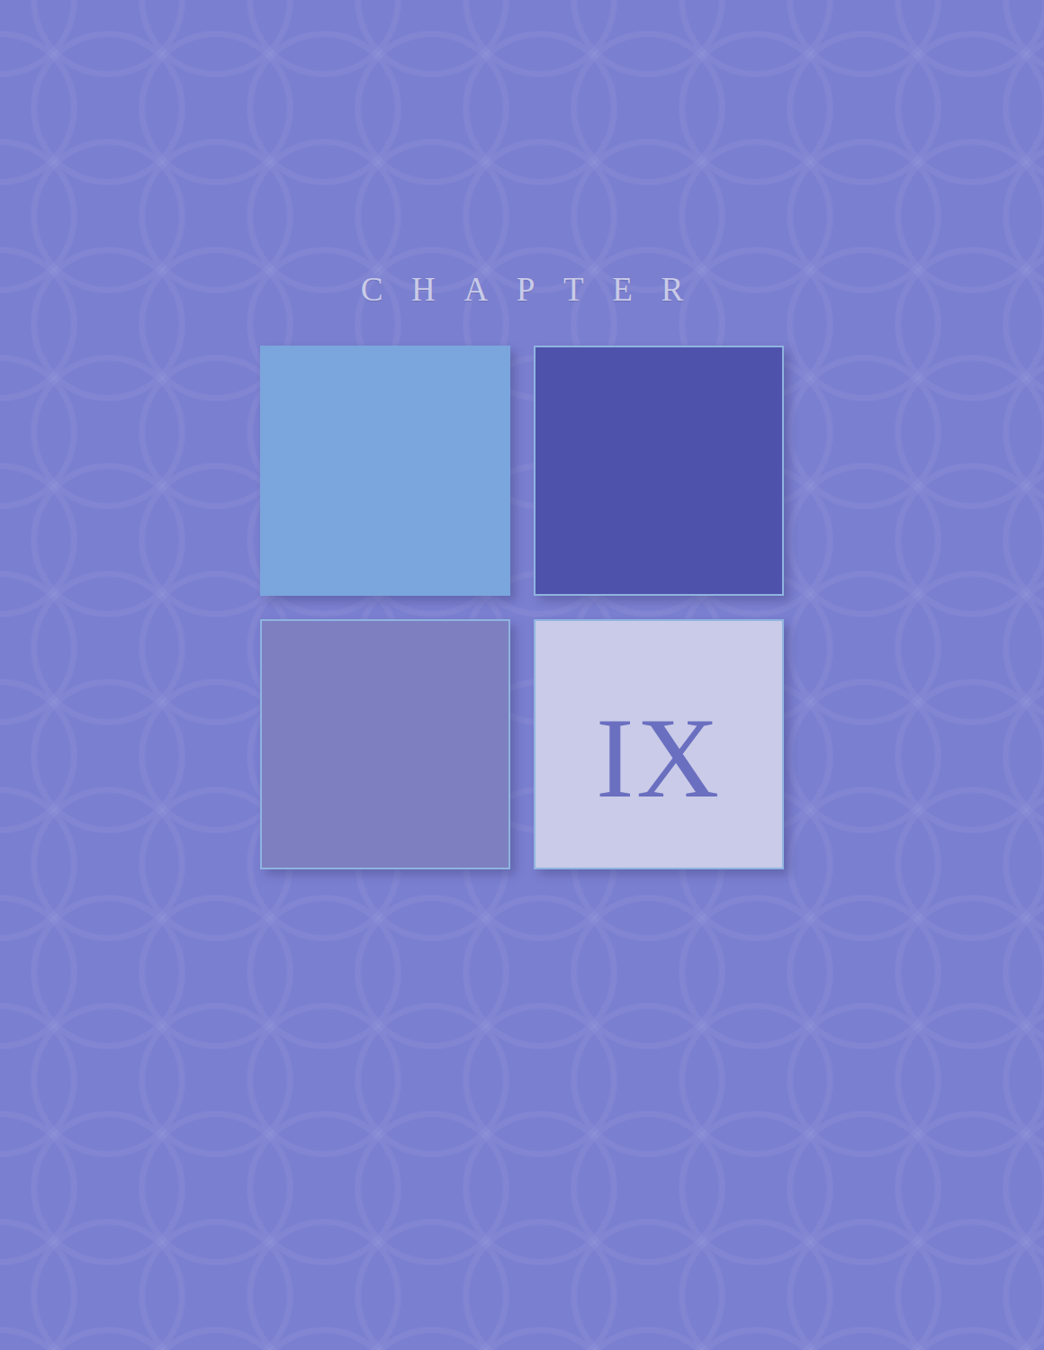CHAPTER
IX